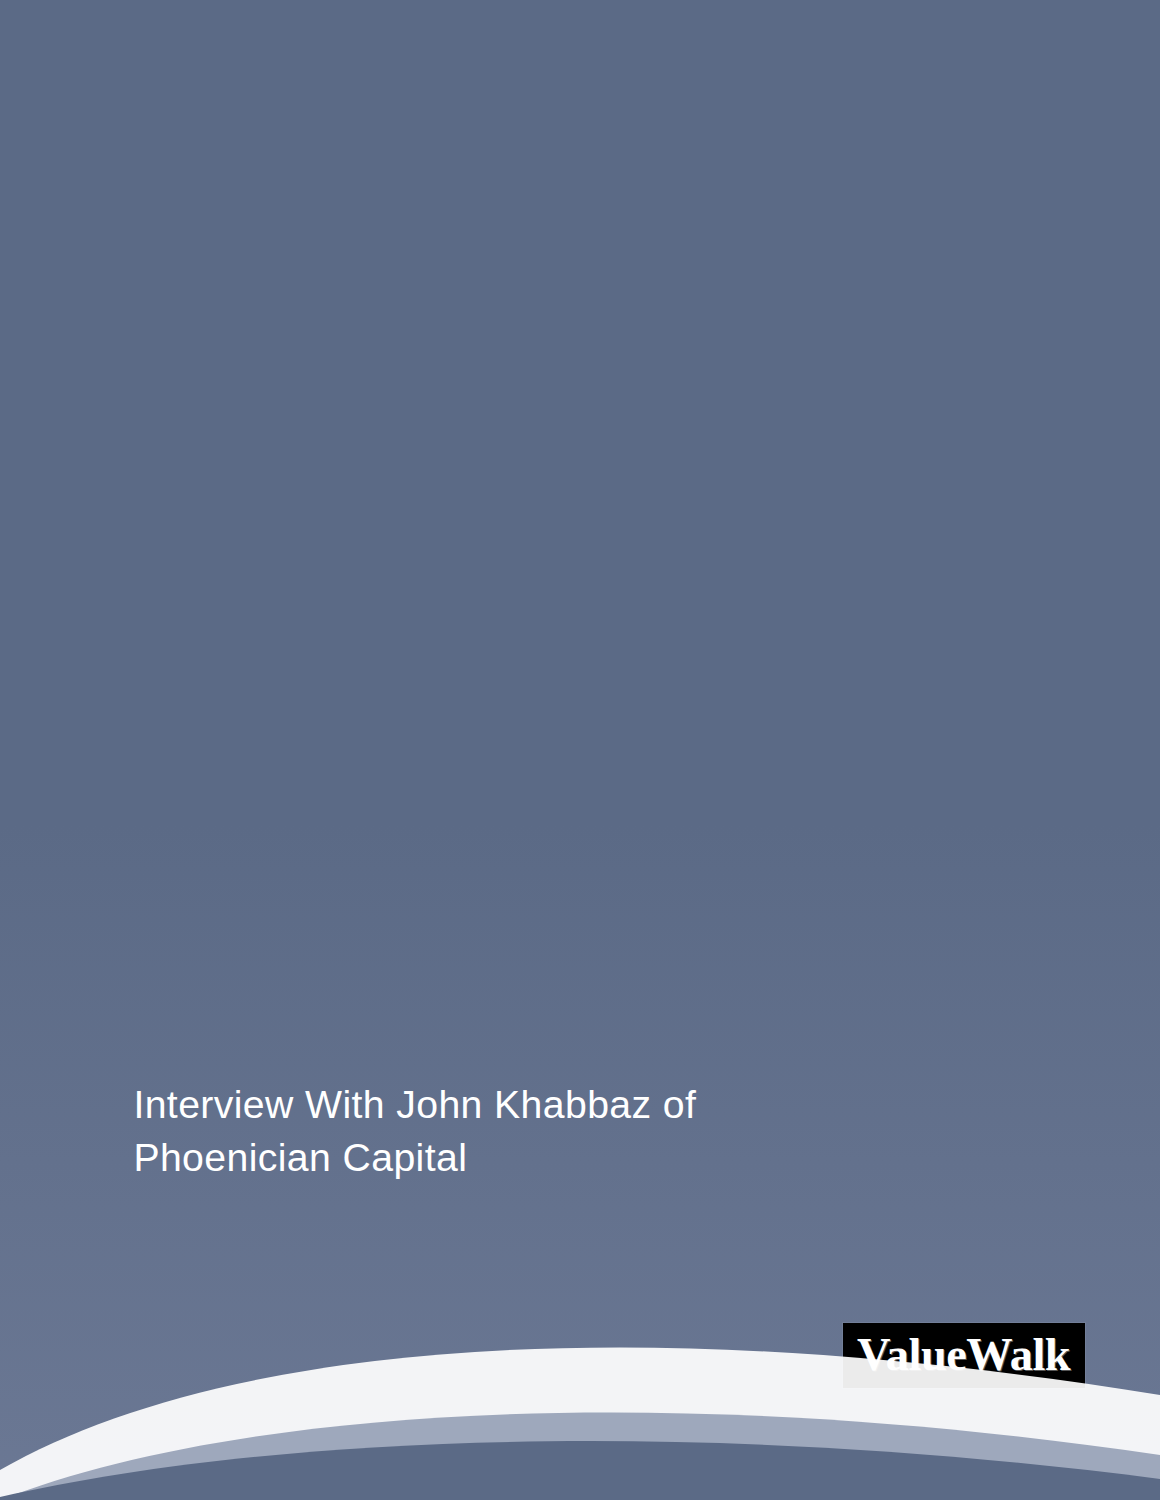Interview With John Khabbaz of Phoenician Capital
ValueWalk